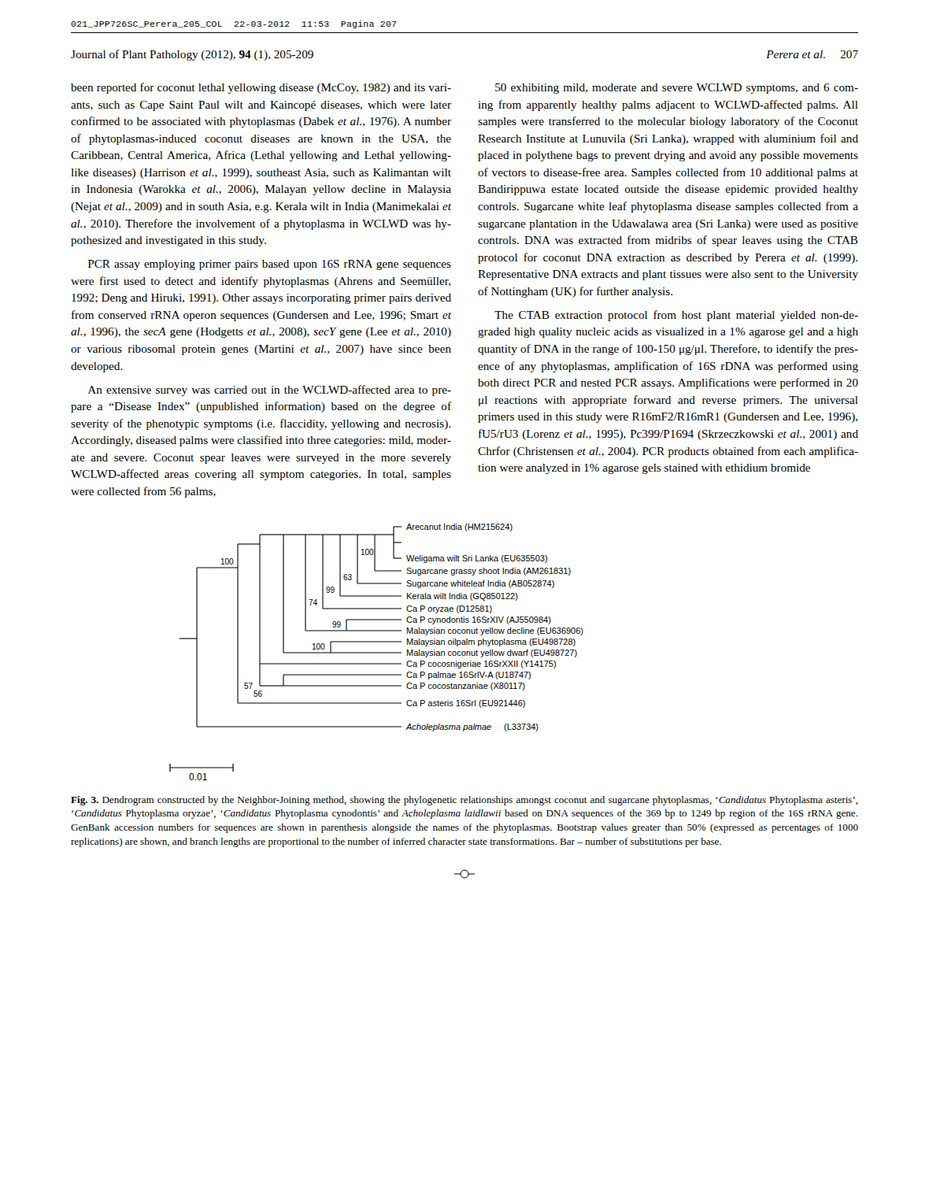021_JPP726SC_Perera_205_COL 22-03-2012 11:53 Pagina 207
Journal of Plant Pathology (2012), 94 (1), 205-209 Perera et al.207
been reported for coconut lethal yellowing disease (McCoy, 1982) and its variants, such as Cape Saint Paul wilt and Kaincopé diseases, which were later confirmed to be associated with phytoplasmas (Dabek et al., 1976). A number of phytoplasmas-induced coconut diseases are known in the USA, the Caribbean, Central America, Africa (Lethal yellowing and Lethal yellowing-like diseases) (Harrison et al., 1999), southeast Asia, such as Kalimantan wilt in Indonesia (Warokka et al., 2006), Malayan yellow decline in Malaysia (Nejat et al., 2009) and in south Asia, e.g. Kerala wilt in India (Manimekalai et al., 2010). Therefore the involvement of a phytoplasma in WCLWD was hypothesized and investigated in this study.
PCR assay employing primer pairs based upon 16S rRNA gene sequences were first used to detect and identify phytoplasmas (Ahrens and Seemüller, 1992; Deng and Hiruki, 1991). Other assays incorporating primer pairs derived from conserved rRNA operon sequences (Gundersen and Lee, 1996; Smart et al., 1996), the secA gene (Hodgetts et al., 2008), secY gene (Lee et al., 2010) or various ribosomal protein genes (Martini et al., 2007) have since been developed.
An extensive survey was carried out in the WCLWD-affected area to prepare a “Disease Index” (unpublished information) based on the degree of severity of the phenotypic symptoms (i.e. flaccidity, yellowing and necrosis). Accordingly, diseased palms were classified into three categories: mild, moderate and severe. Coconut spear leaves were surveyed in the more severely WCLWD-affected areas covering all symptom categories. In total, samples were collected from 56 palms,
50 exhibiting mild, moderate and severe WCLWD symptoms, and 6 coming from apparently healthy palms adjacent to WCLWD-affected palms. All samples were transferred to the molecular biology laboratory of the Coconut Research Institute at Lunuvila (Sri Lanka), wrapped with aluminium foil and placed in polythene bags to prevent drying and avoid any possible movements of vectors to disease-free area. Samples collected from 10 additional palms at Bandirippuwa estate located outside the disease epidemic provided healthy controls. Sugarcane white leaf phytoplasma disease samples collected from a sugarcane plantation in the Udawalawa area (Sri Lanka) were used as positive controls. DNA was extracted from midribs of spear leaves using the CTAB protocol for coconut DNA extraction as described by Perera et al. (1999). Representative DNA extracts and plant tissues were also sent to the University of Nottingham (UK) for further analysis.
The CTAB extraction protocol from host plant material yielded non-degraded high quality nucleic acids as visualized in a 1% agarose gel and a high quantity of DNA in the range of 100-150 μg/μl. Therefore, to identify the presence of any phytoplasmas, amplification of 16S rDNA was performed using both direct PCR and nested PCR assays. Amplifications were performed in 20 μl reactions with appropriate forward and reverse primers. The universal primers used in this study were R16mF2/R16mR1 (Gundersen and Lee, 1996), fU5/rU3 (Lorenz et al., 1995), Pc399/P1694 (Skrzeczkowski et al., 2001) and Chrfor (Christensen et al., 2004). PCR products obtained from each amplification were analyzed in 1% agarose gels stained with ethidium bromide
Acholeplasma palmae (L33734) 100 Ca P asteris 16SrI (EU921446) 57 56 Ca P cocostanzaniae (X80117) Ca P palmae 16SrIV-A (U18747) Ca P cocosnigeriae 16SrXXII (Y14175) 100 Malaysian coconut yellow dwarf (EU498727) Malaysian oilpalm phytoplasma (EU498728) 99 Malaysian coconut yellow decline (EU636906) Ca P cynodontis 16SrXIV (AJ550984) 74 Ca P oryzae (D12581) 99 Kerala wilt India (GQ850122) 63 Sugarcane whiteleaf India (AB052874) 100 Sugarcane grassy shoot India (AM261831) Weligama wilt Sri Lanka (EU635503) Arecanut India (HM215624)
0.01
Fig. 3. Dendrogram constructed by the Neighbor-Joining method, showing the phylogenetic relationships amongst coconut and sugarcane phytoplasmas, ‘Candidatus Phytoplasma asteris’, ‘Candidatus Phytoplasma oryzae’, ‘Candidatus Phytoplasma cynodontis’ and Acholeplasma laidlawii based on DNA sequences of the 369 bp to 1249 bp region of the 16S rRNA gene. GenBank accession numbers for sequences are shown in parenthesis alongside the names of the phytoplasmas. Bootstrap values greater than 50% (expressed as percentages of 1000 replications) are shown, and branch lengths are proportional to the number of inferred character state transformations. Bar – number of substitutions per base.